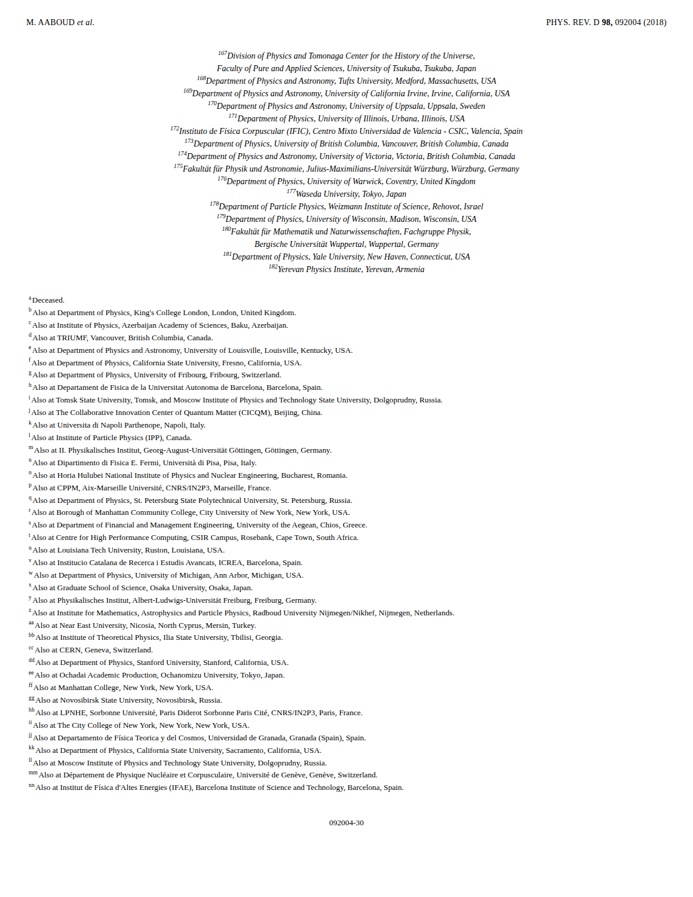M. AABOUD et al.
PHYS. REV. D 98, 092004 (2018)
167Division of Physics and Tomonaga Center for the History of the Universe,
Faculty of Pure and Applied Sciences, University of Tsukuba, Tsukuba, Japan
168Department of Physics and Astronomy, Tufts University, Medford, Massachusetts, USA
169Department of Physics and Astronomy, University of California Irvine, Irvine, California, USA
170Department of Physics and Astronomy, University of Uppsala, Uppsala, Sweden
171Department of Physics, University of Illinois, Urbana, Illinois, USA
172Instituto de Física Corpuscular (IFIC), Centro Mixto Universidad de Valencia - CSIC, Valencia, Spain
173Department of Physics, University of British Columbia, Vancouver, British Columbia, Canada
174Department of Physics and Astronomy, University of Victoria, Victoria, British Columbia, Canada
175Fakultät für Physik und Astronomie, Julius-Maximilians-Universität Würzburg, Würzburg, Germany
176Department of Physics, University of Warwick, Coventry, United Kingdom
177Waseda University, Tokyo, Japan
178Department of Particle Physics, Weizmann Institute of Science, Rehovot, Israel
179Department of Physics, University of Wisconsin, Madison, Wisconsin, USA
180Fakultät für Mathematik und Naturwissenschaften, Fachgruppe Physik,
Bergische Universität Wuppertal, Wuppertal, Germany
181Department of Physics, Yale University, New Haven, Connecticut, USA
182Yerevan Physics Institute, Yerevan, Armenia
aDeceased.
bAlso at Department of Physics, King's College London, London, United Kingdom.
cAlso at Institute of Physics, Azerbaijan Academy of Sciences, Baku, Azerbaijan.
dAlso at TRIUMF, Vancouver, British Columbia, Canada.
eAlso at Department of Physics and Astronomy, University of Louisville, Louisville, Kentucky, USA.
fAlso at Department of Physics, California State University, Fresno, California, USA.
gAlso at Department of Physics, University of Fribourg, Fribourg, Switzerland.
hAlso at Departament de Fisica de la Universitat Autonoma de Barcelona, Barcelona, Spain.
iAlso at Tomsk State University, Tomsk, and Moscow Institute of Physics and Technology State University, Dolgoprudny, Russia.
jAlso at The Collaborative Innovation Center of Quantum Matter (CICQM), Beijing, China.
kAlso at Universita di Napoli Parthenope, Napoli, Italy.
lAlso at Institute of Particle Physics (IPP), Canada.
mAlso at II. Physikalisches Institut, Georg-August-Universität Göttingen, Göttingen, Germany.
nAlso at Dipartimento di Fisica E. Fermi, Università di Pisa, Pisa, Italy.
oAlso at Horia Hulubei National Institute of Physics and Nuclear Engineering, Bucharest, Romania.
pAlso at CPPM, Aix-Marseille Université, CNRS/IN2P3, Marseille, France.
qAlso at Department of Physics, St. Petersburg State Polytechnical University, St. Petersburg, Russia.
rAlso at Borough of Manhattan Community College, City University of New York, New York, USA.
sAlso at Department of Financial and Management Engineering, University of the Aegean, Chios, Greece.
tAlso at Centre for High Performance Computing, CSIR Campus, Rosebank, Cape Town, South Africa.
uAlso at Louisiana Tech University, Ruston, Louisiana, USA.
vAlso at Institucio Catalana de Recerca i Estudis Avancats, ICREA, Barcelona, Spain.
wAlso at Department of Physics, University of Michigan, Ann Arbor, Michigan, USA.
xAlso at Graduate School of Science, Osaka University, Osaka, Japan.
yAlso at Physikalisches Institut, Albert-Ludwigs-Universität Freiburg, Freiburg, Germany.
zAlso at Institute for Mathematics, Astrophysics and Particle Physics, Radboud University Nijmegen/Nikhef, Nijmegen, Netherlands.
aaAlso at Near East University, Nicosia, North Cyprus, Mersin, Turkey.
bbAlso at Institute of Theoretical Physics, Ilia State University, Tbilisi, Georgia.
ccAlso at CERN, Geneva, Switzerland.
ddAlso at Department of Physics, Stanford University, Stanford, California, USA.
eeAlso at Ochadai Academic Production, Ochanomizu University, Tokyo, Japan.
ffAlso at Manhattan College, New York, New York, USA.
ggAlso at Novosibirsk State University, Novosibirsk, Russia.
hhAlso at LPNHE, Sorbonne Université, Paris Diderot Sorbonne Paris Cité, CNRS/IN2P3, Paris, France.
iiAlso at The City College of New York, New York, New York, USA.
jjAlso at Departamento de Física Teorica y del Cosmos, Universidad de Granada, Granada (Spain), Spain.
kkAlso at Department of Physics, California State University, Sacramento, California, USA.
llAlso at Moscow Institute of Physics and Technology State University, Dolgoprudny, Russia.
mmAlso at Département de Physique Nucléaire et Corpusculaire, Université de Genève, Genève, Switzerland.
nnAlso at Institut de Física d'Altes Energies (IFAE), Barcelona Institute of Science and Technology, Barcelona, Spain.
092004-30